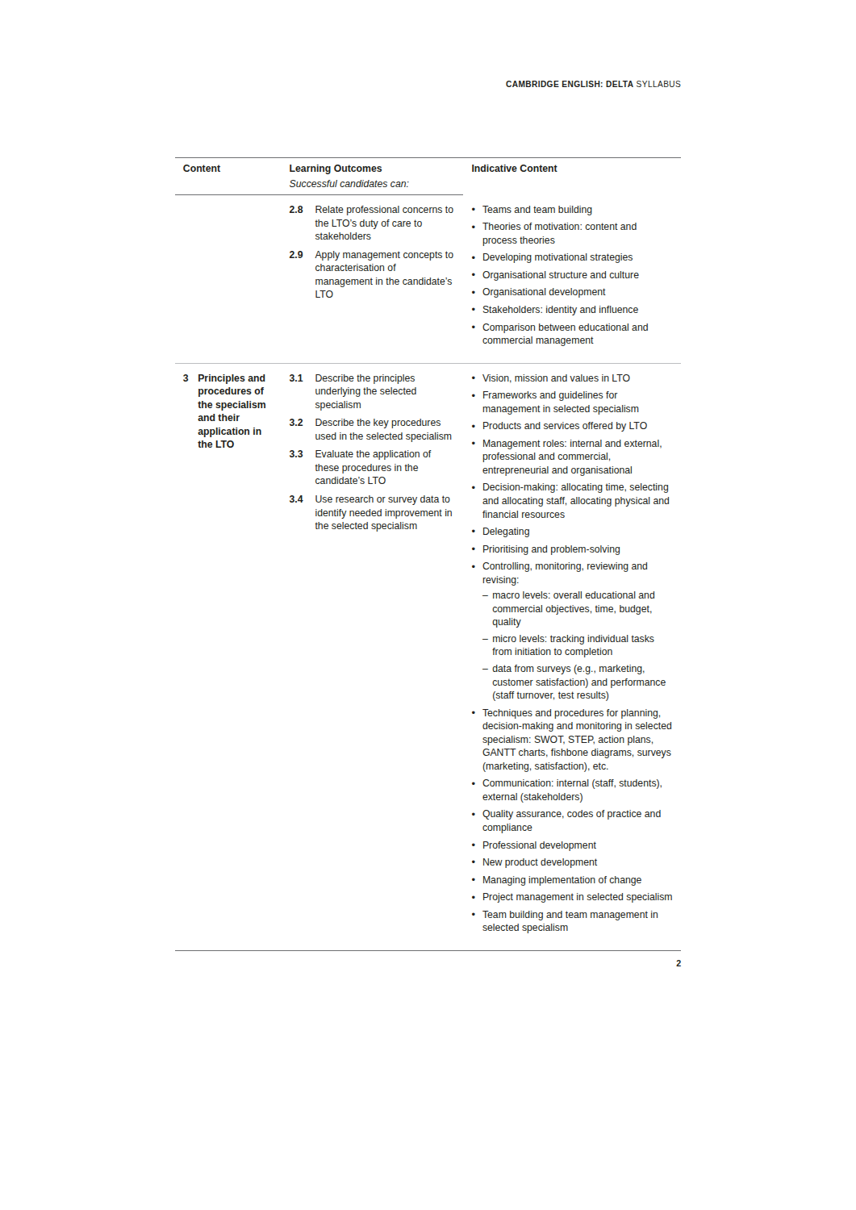CAMBRIDGE ENGLISH: DELTA SYLLABUS
| Content | Learning Outcomes | Indicative Content |
| --- | --- | --- |
| | Successful candidates can: |
| | 2.8 Relate professional concerns to the LTO’s duty of care to stakeholders 2.9 Apply management concepts to characterisation of management in the candidate’s LTO | Teams and team building Theories of motivation: content and process theories Developing motivational strategies Organisational structure and culture Organisational development Stakeholders: identity and influence Comparison between educational and commercial management |
| 3 Principles and procedures of the specialism and their application in the LTO | 3.1 Describe the principles underlying the selected specialism 3.2 Describe the key procedures used in the selected specialism 3.3 Evaluate the application of these procedures in the candidate’s LTO 3.4 Use research or survey data to identify needed improvement in the selected specialism | Vision, mission and values in LTO Frameworks and guidelines for management in selected specialism Products and services offered by LTO Management roles: internal and external, professional and commercial, entrepreneurial and organisational Decision-making: allocating time, selecting and allocating staff, allocating physical and financial resources Delegating Prioritising and problem-solving Controlling, monitoring, reviewing and revising: macro levels: overall educational and commercial objectives, time, budget, quality micro levels: tracking individual tasks from initiation to completion data from surveys (e.g., marketing, customer satisfaction) and performance (staff turnover, test results) Techniques and procedures for planning, decision-making and monitoring in selected specialism: SWOT, STEP, action plans, GANTT charts, fishbone diagrams, surveys (marketing, satisfaction), etc. Communication: internal (staff, students), external (stakeholders) Quality assurance, codes of practice and compliance Professional development New product development Managing implementation of change Project management in selected specialism Team building and team management in selected specialism |
2